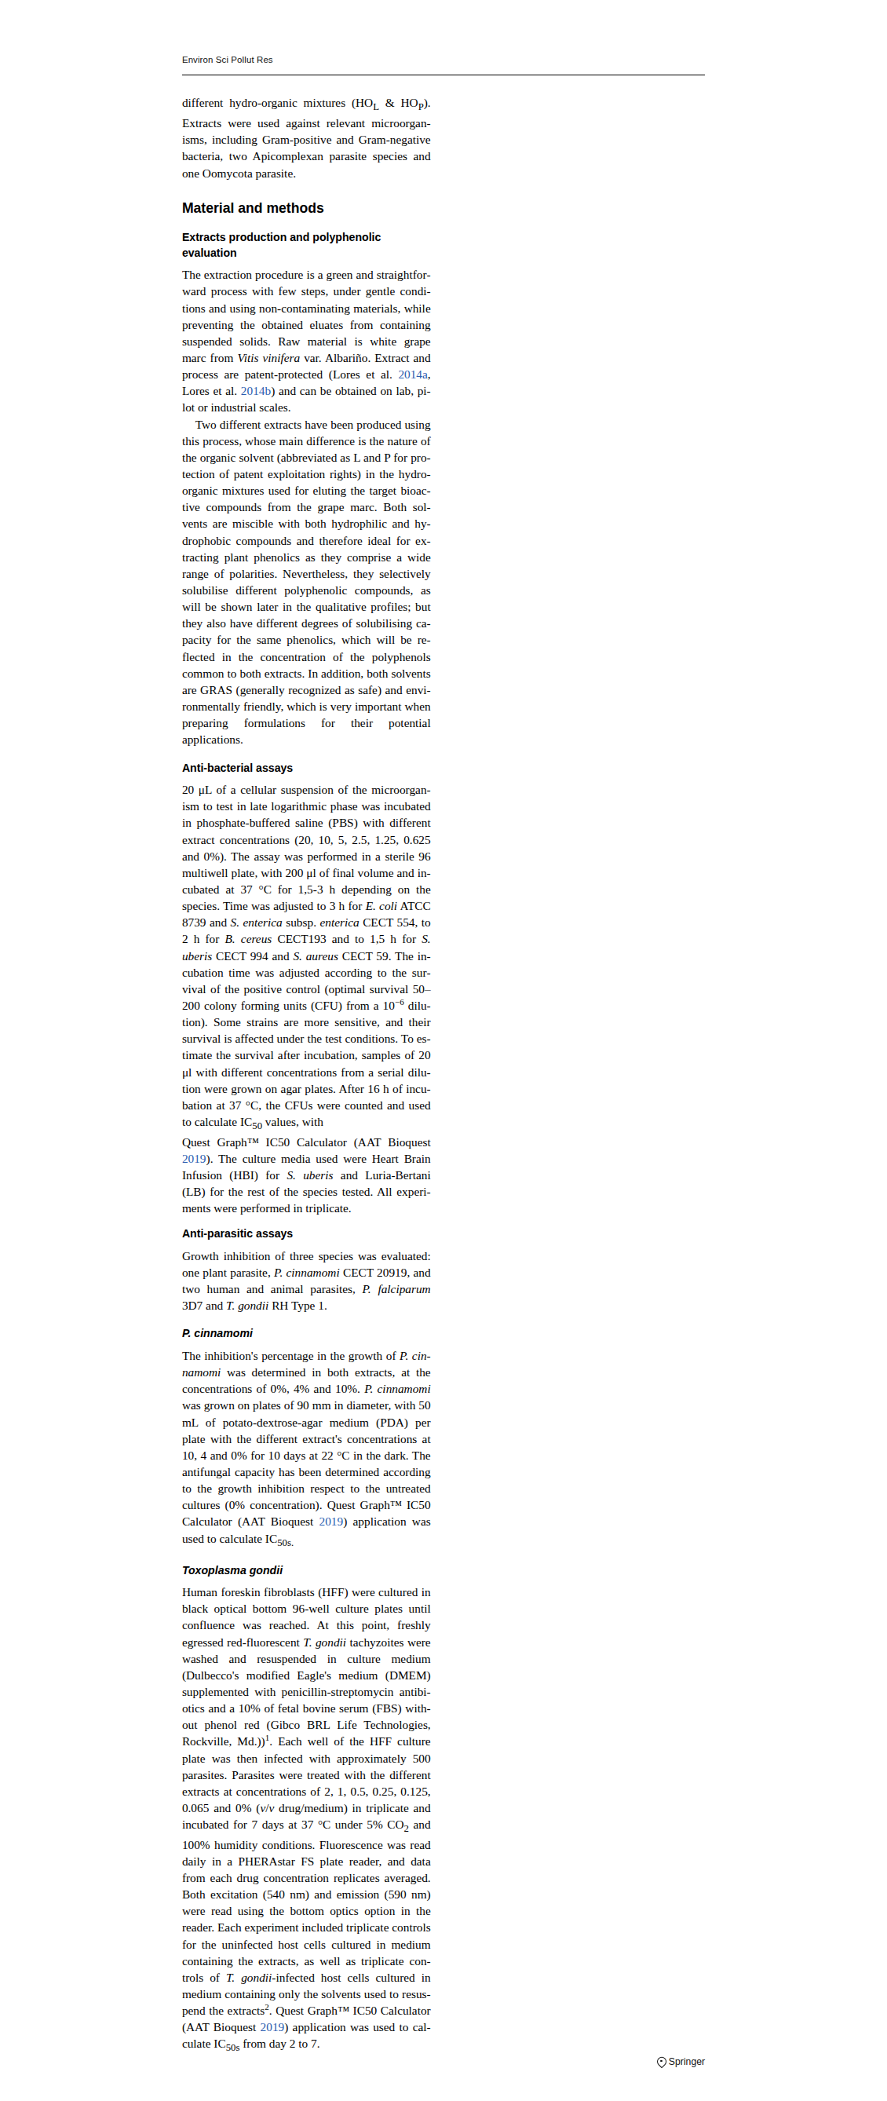Environ Sci Pollut Res
different hydro-organic mixtures (HOL & HOP). Extracts were used against relevant microorganisms, including Gram-positive and Gram-negative bacteria, two Apicomplexan parasite species and one Oomycota parasite.
Material and methods
Extracts production and polyphenolic evaluation
The extraction procedure is a green and straightforward process with few steps, under gentle conditions and using non-contaminating materials, while preventing the obtained eluates from containing suspended solids. Raw material is white grape marc from Vitis vinifera var. Albariño. Extract and process are patent-protected (Lores et al. 2014a, Lores et al. 2014b) and can be obtained on lab, pilot or industrial scales.
Two different extracts have been produced using this process, whose main difference is the nature of the organic solvent (abbreviated as L and P for protection of patent exploitation rights) in the hydro-organic mixtures used for eluting the target bioactive compounds from the grape marc. Both solvents are miscible with both hydrophilic and hydrophobic compounds and therefore ideal for extracting plant phenolics as they comprise a wide range of polarities. Nevertheless, they selectively solubilise different polyphenolic compounds, as will be shown later in the qualitative profiles; but they also have different degrees of solubilising capacity for the same phenolics, which will be reflected in the concentration of the polyphenols common to both extracts. In addition, both solvents are GRAS (generally recognized as safe) and environmentally friendly, which is very important when preparing formulations for their potential applications.
Anti-bacterial assays
20 μL of a cellular suspension of the microorganism to test in late logarithmic phase was incubated in phosphate-buffered saline (PBS) with different extract concentrations (20, 10, 5, 2.5, 1.25, 0.625 and 0%). The assay was performed in a sterile 96 multiwell plate, with 200 μl of final volume and incubated at 37 °C for 1,5-3 h depending on the species. Time was adjusted to 3 h for E. coli ATCC 8739 and S. enterica subsp. enterica CECT 554, to 2 h for B. cereus CECT193 and to 1,5 h for S. uberis CECT 994 and S. aureus CECT 59. The incubation time was adjusted according to the survival of the positive control (optimal survival 50–200 colony forming units (CFU) from a 10−6 dilution). Some strains are more sensitive, and their survival is affected under the test conditions. To estimate the survival after incubation, samples of 20 μl with different concentrations from a serial dilution were grown on agar plates. After 16 h of incubation at 37 °C, the CFUs were counted and used to calculate IC50 values, with
Quest Graph™ IC50 Calculator (AAT Bioquest 2019). The culture media used were Heart Brain Infusion (HBI) for S. uberis and Luria-Bertani (LB) for the rest of the species tested. All experiments were performed in triplicate.
Anti-parasitic assays
Growth inhibition of three species was evaluated: one plant parasite, P. cinnamomi CECT 20919, and two human and animal parasites, P. falciparum 3D7 and T. gondii RH Type 1.
P. cinnamomi
The inhibition's percentage in the growth of P. cinnamomi was determined in both extracts, at the concentrations of 0%, 4% and 10%. P. cinnamomi was grown on plates of 90 mm in diameter, with 50 mL of potato-dextrose-agar medium (PDA) per plate with the different extract's concentrations at 10, 4 and 0% for 10 days at 22 °C in the dark. The antifungal capacity has been determined according to the growth inhibition respect to the untreated cultures (0% concentration). Quest Graph™ IC50 Calculator (AAT Bioquest 2019) application was used to calculate IC50s.
Toxoplasma gondii
Human foreskin fibroblasts (HFF) were cultured in black optical bottom 96-well culture plates until confluence was reached. At this point, freshly egressed red-fluorescent T. gondii tachyzoites were washed and resuspended in culture medium (Dulbecco's modified Eagle's medium (DMEM) supplemented with penicillin-streptomycin antibiotics and a 10% of fetal bovine serum (FBS) without phenol red (Gibco BRL Life Technologies, Rockville, Md.))1. Each well of the HFF culture plate was then infected with approximately 500 parasites. Parasites were treated with the different extracts at concentrations of 2, 1, 0.5, 0.25, 0.125, 0.065 and 0% (v/v drug/medium) in triplicate and incubated for 7 days at 37 °C under 5% CO2 and 100% humidity conditions. Fluorescence was read daily in a PHERAstar FS plate reader, and data from each drug concentration replicates averaged. Both excitation (540 nm) and emission (590 nm) were read using the bottom optics option in the reader. Each experiment included triplicate controls for the uninfected host cells cultured in medium containing the extracts, as well as triplicate controls of T. gondii-infected host cells cultured in medium containing only the solvents used to resuspend the extracts2. Quest Graph™ IC50 Calculator (AAT Bioquest 2019) application was used to calculate IC50s from day 2 to 7.
Springer